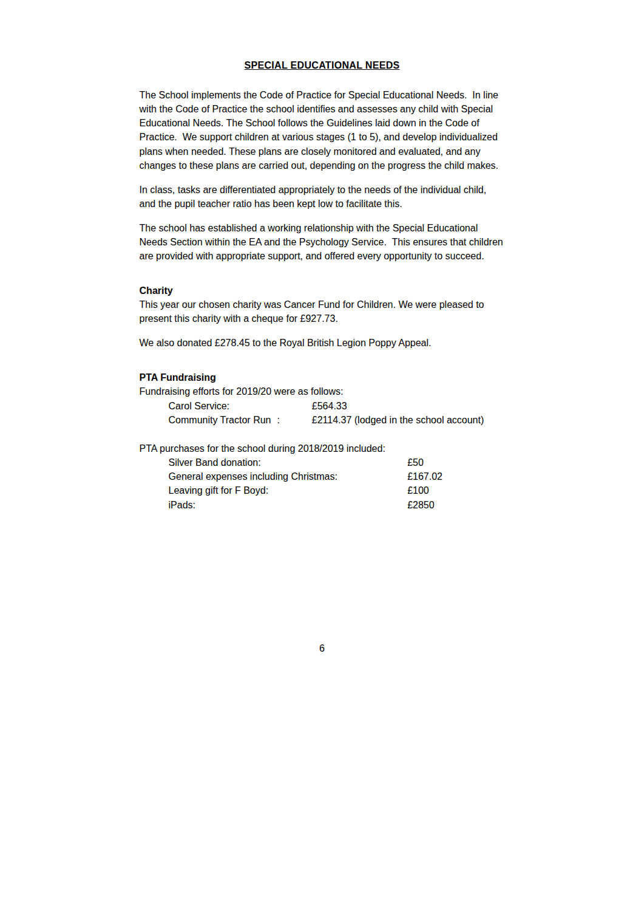SPECIAL EDUCATIONAL NEEDS
The School implements the Code of Practice for Special Educational Needs. In line with the Code of Practice the school identifies and assesses any child with Special Educational Needs. The School follows the Guidelines laid down in the Code of Practice. We support children at various stages (1 to 5), and develop individualized plans when needed. These plans are closely monitored and evaluated, and any changes to these plans are carried out, depending on the progress the child makes.
In class, tasks are differentiated appropriately to the needs of the individual child, and the pupil teacher ratio has been kept low to facilitate this.
The school has established a working relationship with the Special Educational Needs Section within the EA and the Psychology Service. This ensures that children are provided with appropriate support, and offered every opportunity to succeed.
Charity
This year our chosen charity was Cancer Fund for Children. We were pleased to present this charity with a cheque for £927.73.
We also donated £278.45 to the Royal British Legion Poppy Appeal.
PTA Fundraising
Fundraising efforts for 2019/20 were as follows:
| Carol Service: | £564.33 |
| Community Tractor Run : | £2114.37 (lodged in the school account) |
PTA purchases for the school during 2018/2019 included:
| Silver Band donation: | £50 |
| General expenses including Christmas: | £167.02 |
| Leaving gift for F Boyd: | £100 |
| iPads: | £2850 |
6